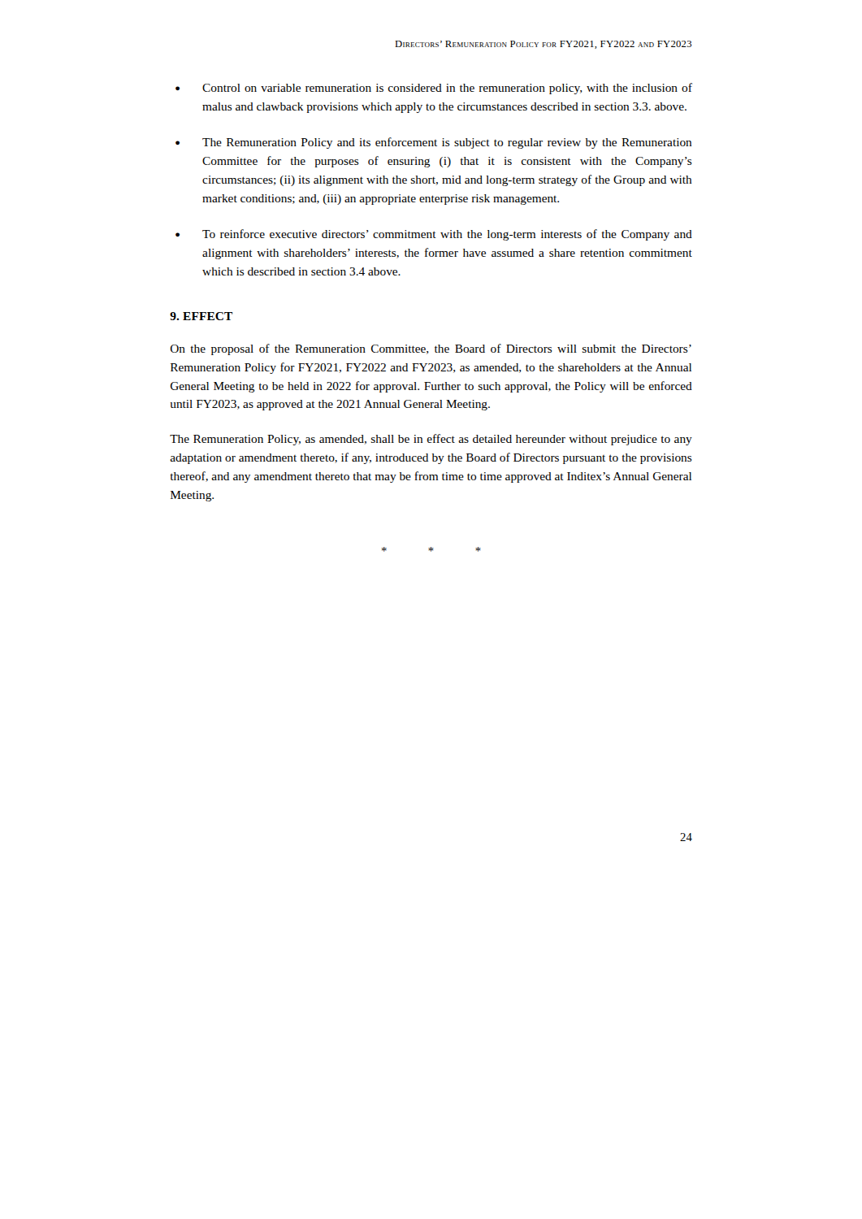Directors’ Remuneration Policy for FY2021, FY2022 and FY2023
Control on variable remuneration is considered in the remuneration policy, with the inclusion of malus and clawback provisions which apply to the circumstances described in section 3.3. above.
The Remuneration Policy and its enforcement is subject to regular review by the Remuneration Committee for the purposes of ensuring (i) that it is consistent with the Company’s circumstances; (ii) its alignment with the short, mid and long-term strategy of the Group and with market conditions; and, (iii) an appropriate enterprise risk management.
To reinforce executive directors’ commitment with the long-term interests of the Company and alignment with shareholders’ interests, the former have assumed a share retention commitment which is described in section 3.4 above.
9. Effect
On the proposal of the Remuneration Committee, the Board of Directors will submit the Directors’ Remuneration Policy for FY2021, FY2022 and FY2023, as amended, to the shareholders at the Annual General Meeting to be held in 2022 for approval. Further to such approval, the Policy will be enforced until FY2023, as approved at the 2021 Annual General Meeting.
The Remuneration Policy, as amended, shall be in effect as detailed hereunder without prejudice to any adaptation or amendment thereto, if any, introduced by the Board of Directors pursuant to the provisions thereof, and any amendment thereto that may be from time to time approved at Inditex’s Annual General Meeting.
* * *
24